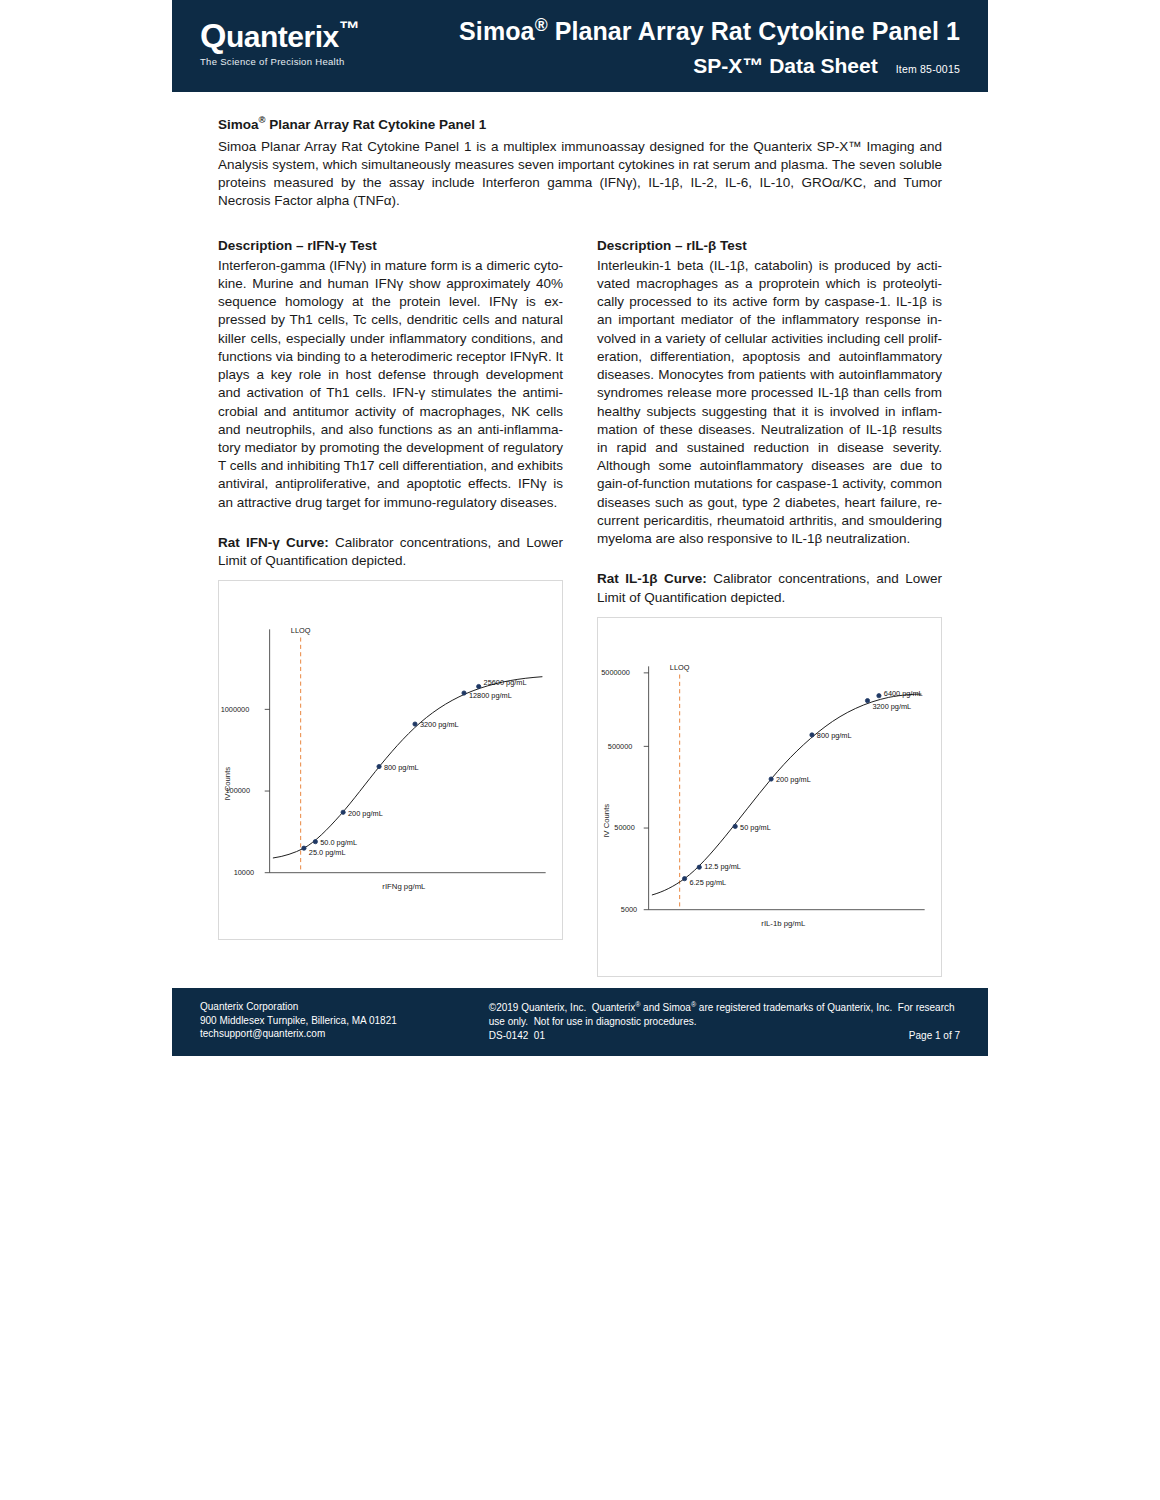Quanterix™
The Science of Precision Health
Simoa® Planar Array Rat Cytokine Panel 1
SP-X™ Data Sheet Item 85-0015
Simoa® Planar Array Rat Cytokine Panel 1
Simoa Planar Array Rat Cytokine Panel 1 is a multiplex immunoassay designed for the Quanterix SP-X™ Imaging and Analysis system, which simultaneously measures seven important cytokines in rat serum and plasma. The seven soluble proteins measured by the assay include Interferon gamma (IFNγ), IL-1β, IL-2, IL-6, IL-10, GROα/KC, and Tumor Necrosis Factor alpha (TNFα).
Description – rIFN-γ Test
Interferon-gamma (IFNγ) in mature form is a dimeric cytokine. Murine and human IFNγ show approximately 40% sequence homology at the protein level. IFNγ is expressed by Th1 cells, Tc cells, dendritic cells and natural killer cells, especially under inflammatory conditions, and functions via binding to a heterodimeric receptor IFNγR. It plays a key role in host defense through development and activation of Th1 cells. IFN-γ stimulates the antimicrobial and antitumor activity of macrophages, NK cells and neutrophils, and also functions as an anti-inflammatory mediator by promoting the development of regulatory T cells and inhibiting Th17 cell differentiation, and exhibits antiviral, antiproliferative, and apoptotic effects. IFNγ is an attractive drug target for immuno-regulatory diseases.
Rat IFN-γ Curve: Calibrator concentrations, and Lower Limit of Quantification depicted.
10000 100000 1000000 IV Counts rIFNg pg/mL LLOQ 25.0 pg/mL 50.0 pg/mL 200 pg/mL 800 pg/mL 3200 pg/mL 12800 pg/mL 25600 pg/mL
Description – rIL-β Test
Interleukin-1 beta (IL-1β, catabolin) is produced by activated macrophages as a proprotein which is proteolytically processed to its active form by caspase-1. IL-1β is an important mediator of the inflammatory response involved in a variety of cellular activities including cell proliferation, differentiation, apoptosis and autoinflammatory diseases. Monocytes from patients with autoinflammatory syndromes release more processed IL-1β than cells from healthy subjects suggesting that it is involved in inflammation of these diseases. Neutralization of IL-1β results in rapid and sustained reduction in disease severity. Although some autoinflammatory diseases are due to gain-of-function mutations for caspase-1 activity, common diseases such as gout, type 2 diabetes, heart failure, recurrent pericarditis, rheumatoid arthritis, and smouldering myeloma are also responsive to IL-1β neutralization.
Rat IL-1β Curve: Calibrator concentrations, and Lower Limit of Quantification depicted.
5000 50000 500000 5000000 IV Counts rIL-1b pg/mL LLOQ 6.25 pg/mL 12.5 pg/mL 50 pg/mL 200 pg/mL 800 pg/mL 3200 pg/mL 6400 pg/mL
Quanterix Corporation
900 Middlesex Turnpike, Billerica, MA 01821
techsupport@quanterix.com
©2019 Quanterix, Inc. Quanterix® and Simoa® are registered trademarks of Quanterix, Inc. For research use only. Not for use in diagnostic procedures.
DS-0142 01 Page 1 of 7